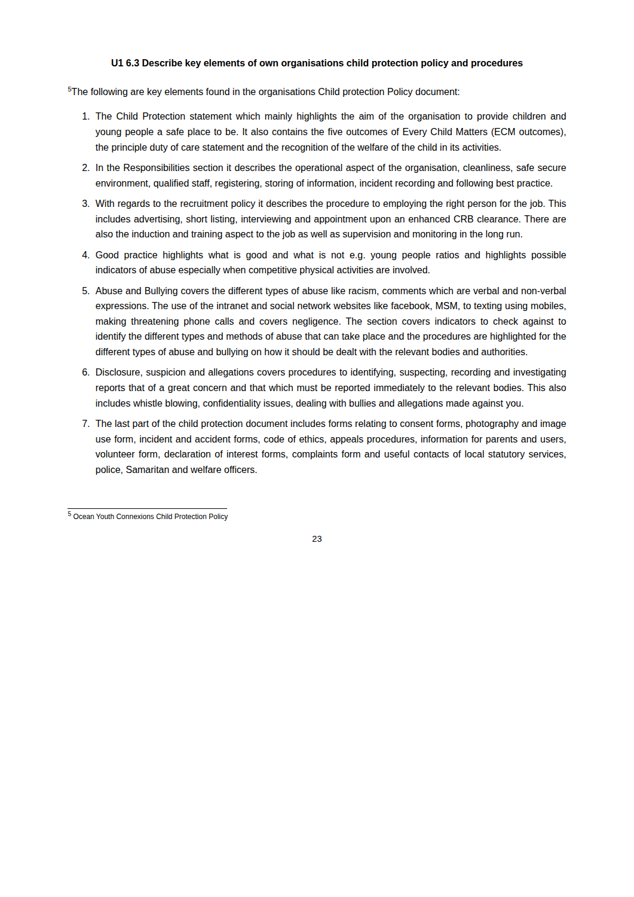U1 6.3 Describe key elements of own organisations child protection policy and procedures
5The following are key elements found in the organisations Child protection Policy document:
The Child Protection statement which mainly highlights the aim of the organisation to provide children and young people a safe place to be. It also contains the five outcomes of Every Child Matters (ECM outcomes), the principle duty of care statement and the recognition of the welfare of the child in its activities.
In the Responsibilities section it describes the operational aspect of the organisation, cleanliness, safe secure environment, qualified staff, registering, storing of information, incident recording and following best practice.
With regards to the recruitment policy it describes the procedure to employing the right person for the job. This includes advertising, short listing, interviewing and appointment upon an enhanced CRB clearance. There are also the induction and training aspect to the job as well as supervision and monitoring in the long run.
Good practice highlights what is good and what is not e.g. young people ratios and highlights possible indicators of abuse especially when competitive physical activities are involved.
Abuse and Bullying covers the different types of abuse like racism, comments which are verbal and non-verbal expressions. The use of the intranet and social network websites like facebook, MSM, to texting using mobiles, making threatening phone calls and covers negligence. The section covers indicators to check against to identify the different types and methods of abuse that can take place and the procedures are highlighted for the different types of abuse and bullying on how it should be dealt with the relevant bodies and authorities.
Disclosure, suspicion and allegations covers procedures to identifying, suspecting, recording and investigating reports that of a great concern and that which must be reported immediately to the relevant bodies. This also includes whistle blowing, confidentiality issues, dealing with bullies and allegations made against you.
The last part of the child protection document includes forms relating to consent forms, photography and image use form, incident and accident forms, code of ethics, appeals procedures, information for parents and users, volunteer form, declaration of interest forms, complaints form and useful contacts of local statutory services, police, Samaritan and welfare officers.
5 Ocean Youth Connexions Child Protection Policy
23